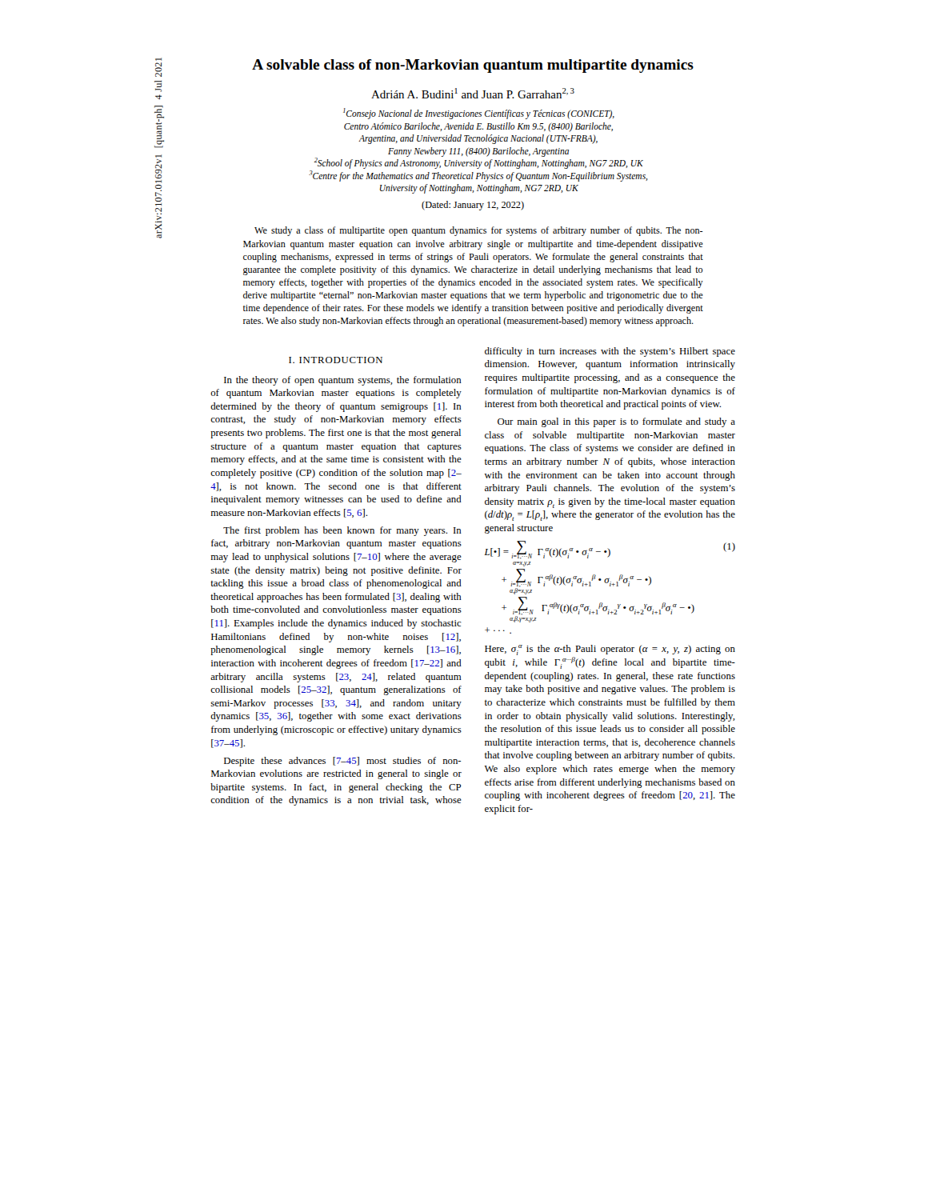arXiv:2107.01692v1 [quant-ph] 4 Jul 2021
A solvable class of non-Markovian quantum multipartite dynamics
Adrián A. Budini1 and Juan P. Garrahan2, 3
1Consejo Nacional de Investigaciones Científicas y Técnicas (CONICET),
Centro Atómico Bariloche, Avenida E. Bustillo Km 9.5, (8400) Bariloche,
Argentina, and Universidad Tecnológica Nacional (UTN-FRBA),
Fanny Newbery 111, (8400) Bariloche, Argentina
2School of Physics and Astronomy, University of Nottingham, Nottingham, NG7 2RD, UK
3Centre for the Mathematics and Theoretical Physics of Quantum Non-Equilibrium Systems,
University of Nottingham, Nottingham, NG7 2RD, UK
(Dated: January 12, 2022)
We study a class of multipartite open quantum dynamics for systems of arbitrary number of qubits. The non-Markovian quantum master equation can involve arbitrary single or multipartite and time-dependent dissipative coupling mechanisms, expressed in terms of strings of Pauli operators. We formulate the general constraints that guarantee the complete positivity of this dynamics. We characterize in detail underlying mechanisms that lead to memory effects, together with properties of the dynamics encoded in the associated system rates. We specifically derive multipartite “eternal” non-Markovian master equations that we term hyperbolic and trigonometric due to the time dependence of their rates. For these models we identify a transition between positive and periodically divergent rates. We also study non-Markovian effects through an operational (measurement-based) memory witness approach.
I. Introduction
In the theory of open quantum systems, the formulation of quantum Markovian master equations is completely determined by the theory of quantum semigroups [1]. In contrast, the study of non-Markovian memory effects presents two problems. The first one is that the most general structure of a quantum master equation that captures memory effects, and at the same time is consistent with the completely positive (CP) condition of the solution map [2–4], is not known. The second one is that different inequivalent memory witnesses can be used to define and measure non-Markovian effects [5, 6].
The first problem has been known for many years. In fact, arbitrary non-Markovian quantum master equations may lead to unphysical solutions [7–10] where the average state (the density matrix) being not positive definite. For tackling this issue a broad class of phenomenological and theoretical approaches has been formulated [3], dealing with both time-convoluted and convolutionless master equations [11]. Examples include the dynamics induced by stochastic Hamiltonians defined by non-white noises [12], phenomenological single memory kernels [13–16], interaction with incoherent degrees of freedom [17–22] and arbitrary ancilla systems [23, 24], related quantum collisional models [25–32], quantum generalizations of semi-Markov processes [33, 34], and random unitary dynamics [35, 36], together with some exact derivations from underlying (microscopic or effective) unitary dynamics [37–45].
Despite these advances [7–45] most studies of non-Markovian evolutions are restricted in general to single or bipartite systems. In fact, in general checking the CP condition of the dynamics is a non trivial task, whose difficulty in turn increases with the system’s Hilbert space dimension. However, quantum information intrinsically requires multipartite processing, and as a consequence the formulation of multipartite non-Markovian dynamics is of interest from both theoretical and practical points of view.
Our main goal in this paper is to formulate and study a class of solvable multipartite non-Markovian master equations. The class of systems we consider are defined in terms an arbitrary number N of qubits, whose interaction with the environment can be taken into account through arbitrary Pauli channels. The evolution of the system’s density matrix ρt is given by the time-local master equation (d/dt)ρt = L[ρt], where the generator of the evolution has the general structure
(1) L[•] = ∑i=1,···N α=x,y,z Γiα(t)(σiα • σiα − •) + ∑i=1,···N α,β=x,y,z Γiαβ(t)(σiασi+1β • σi+1βσiα − •) + ∑i=1,···N α,β,γ=x,y,z Γiαβγ(t)(σiασi+1βσi+2γ • σi+2γσi+1βσiα − •) + ··· .
Here, σiα is the α-th Pauli operator (α = x, y, z) acting on qubit i, while Γiα···β(t) define local and bipartite time-dependent (coupling) rates. In general, these rate functions may take both positive and negative values. The problem is to characterize which constraints must be fulfilled by them in order to obtain physically valid solutions. Interestingly, the resolution of this issue leads us to consider all possible multipartite interaction terms, that is, decoherence channels that involve coupling between an arbitrary number of qubits. We also explore which rates emerge when the memory effects arise from different underlying mechanisms based on coupling with incoherent degrees of freedom [20, 21]. The explicit for-